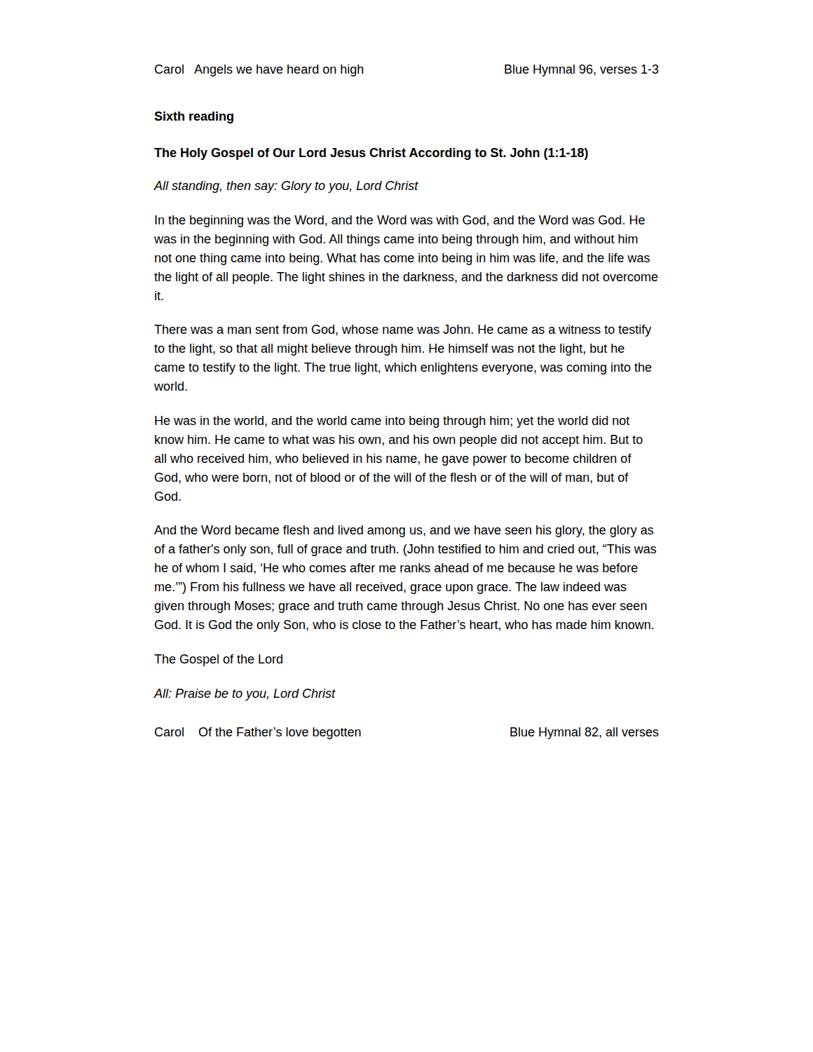Carol Angels we have heard on high Blue Hymnal 96, verses 1-3
Sixth reading
The Holy Gospel of Our Lord Jesus Christ According to St. John (1:1-18)
All standing, then say: Glory to you, Lord Christ
In the beginning was the Word, and the Word was with God, and the Word was God. He was in the beginning with God. All things came into being through him, and without him not one thing came into being. What has come into being in him was life, and the life was the light of all people. The light shines in the darkness, and the darkness did not overcome it.
There was a man sent from God, whose name was John. He came as a witness to testify to the light, so that all might believe through him. He himself was not the light, but he came to testify to the light. The true light, which enlightens everyone, was coming into the world.
He was in the world, and the world came into being through him; yet the world did not know him. He came to what was his own, and his own people did not accept him. But to all who received him, who believed in his name, he gave power to become children of God, who were born, not of blood or of the will of the flesh or of the will of man, but of God.
And the Word became flesh and lived among us, and we have seen his glory, the glory as of a father's only son, full of grace and truth. (John testified to him and cried out, “This was he of whom I said, ‘He who comes after me ranks ahead of me because he was before me.’”) From his fullness we have all received, grace upon grace. The law indeed was given through Moses; grace and truth came through Jesus Christ. No one has ever seen God. It is God the only Son, who is close to the Father’s heart, who has made him known.
The Gospel of the Lord
All: Praise be to you, Lord Christ
Carol Of the Father’s love begotten Blue Hymnal 82, all verses